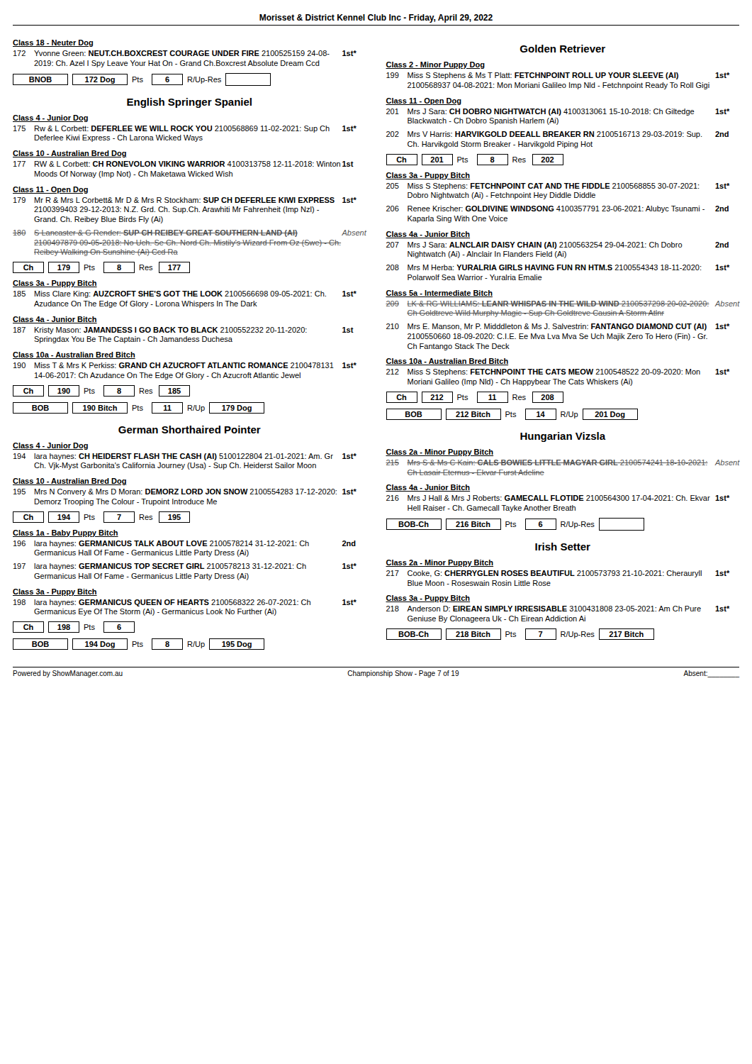Morisset & District Kennel Club Inc - Friday, April 29, 2022
Class 18 - Neuter Dog
172
Yvonne Green: NEUT.CH.BOXCREST COURAGE UNDER FIRE 2100525159 24-08-2019: Ch. Azel I Spy Leave Your Hat On - Grand Ch.Boxcrest Absolute Dream Ccd
1st*
BNOB 172 Dog Pts 6 R/Up-Res
English Springer Spaniel
Class 4 - Junior Dog
175
Rw & L Corbett: DEFERLEE WE WILL ROCK YOU 2100568869 11-02-2021: Sup Ch Deferlee Kiwi Express - Ch Larona Wicked Ways
1st*
Class 10 - Australian Bred Dog
177
RW & L Corbett: CH RONEVOLON VIKING WARRIOR 4100313758 12-11-2018: Winton Moods Of Norway (Imp Not) - Ch Maketawa Wicked Wish
1st
Class 11 - Open Dog
179
Mr R & Mrs L Corbett& Mr D & Mrs R Stockham: SUP CH DEFERLEE KIWI EXPRESS 2100399403 29-12-2013: N.Z. Grd. Ch. Sup.Ch. Arawhiti Mr Fahrenheit (Imp Nzl) - Grand. Ch. Reibey Blue Birds Fly (Ai)
1st*
180
S Lancaster & G Render: SUP CH REIBEY GREAT SOUTHERN LAND (AI) 2100497879 09-05-2018: No Uch. Se Ch. Nord Ch. Mistily's Wizard From Oz (Swe) - Ch. Reibey Walking On Sunshine (Ai) Ccd Ra
Absent
Ch 179 Pts 8 Res 177
Class 3a - Puppy Bitch
185
Miss Clare King: AUZCROFT SHE'S GOT THE LOOK 2100566698 09-05-2021: Ch. Azudance On The Edge Of Glory - Lorona Whispers In The Dark
1st*
Class 4a - Junior Bitch
187
Kristy Mason: JAMANDESS I GO BACK TO BLACK 2100552232 20-11-2020: Springdax You Be The Captain - Ch Jamandess Duchesa
1st
Class 10a - Australian Bred Bitch
190
Miss T & Mrs K Perkiss: GRAND CH AZUCROFT ATLANTIC ROMANCE 2100478131 14-06-2017: Ch Azudance On The Edge Of Glory - Ch Azucroft Atlantic Jewel
1st*
Ch 190 Pts 8 Res 185
BOB 190 Bitch Pts 11 R/Up 179 Dog
German Shorthaired Pointer
Class 4 - Junior Dog
194
lara haynes: CH HEIDERST FLASH THE CASH (AI) 5100122804 21-01-2021: Am. Gr Ch. Vjk-Myst Garbonita's California Journey (Usa) - Sup Ch. Heiderst Sailor Moon
1st*
Class 10 - Australian Bred Dog
195
Mrs N Convery & Mrs D Moran: DEMORZ LORD JON SNOW 2100554283 17-12-2020: Demorz Trooping The Colour - Trupoint Introduce Me
1st*
Ch 194 Pts 7 Res 195
Class 1a - Baby Puppy Bitch
196
lara haynes: GERMANICUS TALK ABOUT LOVE 2100578214 31-12-2021: Ch Germanicus Hall Of Fame - Germanicus Little Party Dress (Ai)
2nd
197
lara haynes: GERMANICUS TOP SECRET GIRL 2100578213 31-12-2021: Ch Germanicus Hall Of Fame - Germanicus Little Party Dress (Ai)
1st*
Class 3a - Puppy Bitch
198
lara haynes: GERMANICUS QUEEN OF HEARTS 2100568322 26-07-2021: Ch Germanicus Eye Of The Storm (Ai) - Germanicus Look No Further (Ai)
1st*
Ch 198 Pts 6
BOB 194 Dog Pts 8 R/Up 195 Dog
Golden Retriever
Class 2 - Minor Puppy Dog
199
Miss S Stephens & Ms T Platt: FETCHNPOINT ROLL UP YOUR SLEEVE (AI) 2100568937 04-08-2021: Mon Moriani Galileo Imp Nld - Fetchnpoint Ready To Roll Gigi
1st*
Class 11 - Open Dog
201
Mrs J Sara: CH DOBRO NIGHTWATCH (AI) 4100313061 15-10-2018: Ch Giltedge Blackwatch - Ch Dobro Spanish Harlem (Ai)
1st*
202
Mrs V Harris: HARVIKGOLD DEEALL BREAKER RN 2100516713 29-03-2019: Sup. Ch. Harvikgold Storm Breaker - Harvikgold Piping Hot
2nd
Ch 201 Pts 8 Res 202
Class 3a - Puppy Bitch
205
Miss S Stephens: FETCHNPOINT CAT AND THE FIDDLE 2100568855 30-07-2021: Dobro Nightwatch (Ai) - Fetchnpoint Hey Diddle Diddle
1st*
206
Renee Krischer: GOLDIVINE WINDSONG 4100357791 23-06-2021: Alubyc Tsunami - Kaparla Sing With One Voice
2nd
Class 4a - Junior Bitch
207
Mrs J Sara: ALNCLAIR DAISY CHAIN (AI) 2100563254 29-04-2021: Ch Dobro Nightwatch (Ai) - Alnclair In Flanders Field (Ai)
2nd
208
Mrs M Herba: YURALRIA GIRLS HAVING FUN RN HTM.S 2100554343 18-11-2020: Polarwolf Sea Warrior - Yuralria Emalie
1st*
Class 5a - Intermediate Bitch
209
LK & RG WILLIAMS: LEANR WHISPAS IN THE WILD WIND 2100537298 20-02-2020: Ch Goldtreve Wild Murphy Magic - Sup Ch Goldtreve Causin A Storm Atlnr
Absent
210
Mrs E. Manson, Mr P. Midddleton & Ms J. Salvestrin: FANTANGO DIAMOND CUT (AI) 2100550660 18-09-2020: C.I.E. Ee Mva Lva Mva Se Uch Majik Zero To Hero (Fin) - Gr. Ch Fantango Stack The Deck
1st*
Class 10a - Australian Bred Bitch
212
Miss S Stephens: FETCHNPOINT THE CATS MEOW 2100548522 20-09-2020: Mon Moriani Galileo (Imp Nld) - Ch Happybear The Cats Whiskers (Ai)
1st*
Ch 212 Pts 11 Res 208
BOB 212 Bitch Pts 14 R/Up 201 Dog
Hungarian Vizsla
Class 2a - Minor Puppy Bitch
215
Mrs S & Ms C Kain: CALS BOWIES LITTLE MAGYAR GIRL 2100574241 18-10-2021: Ch Lasair Eternus - Ekvar Furst Adeline
Absent
Class 4a - Junior Bitch
216
Mrs J Hall & Mrs J Roberts: GAMECALL FLOTIDE 2100564300 17-04-2021: Ch. Ekvar Hell Raiser - Ch. Gamecall Tayke Another Breath
1st*
BOB-Ch 216 Bitch Pts 6 R/Up-Res
Irish Setter
Class 2a - Minor Puppy Bitch
217
Cooke, G: CHERRYGLEN ROSES BEAUTIFUL 2100573793 21-10-2021: Cherauryll Blue Moon - Roseswain Rosin Little Rose
1st*
Class 3a - Puppy Bitch
218
Anderson D: EIREAN SIMPLY IRRESISABLE 3100431808 23-05-2021: Am Ch Pure Geniuse By Clonageera Uk - Ch Eirean Addiction Ai
1st*
BOB-Ch 218 Bitch Pts 7 R/Up-Res 217 Bitch
Powered by ShowManager.com.au
Championship Show - Page 7 of 19
Absent:________